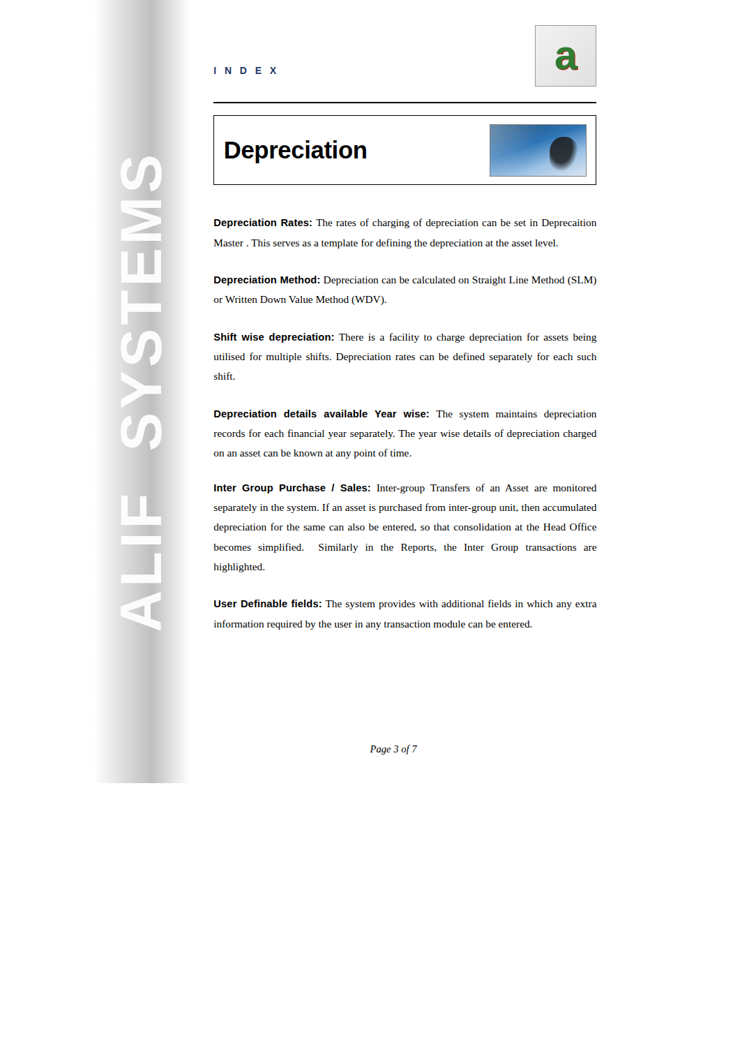ALIF SYSTEMS
I N D E X
a
Depreciation
Depreciation Rates: The rates of charging of depreciation can be set in Deprecaition Master . This serves as a template for defining the depreciation at the asset level.
Depreciation Method: Depreciation can be calculated on Straight Line Method (SLM) or Written Down Value Method (WDV).
Shift wise depreciation: There is a facility to charge depreciation for assets being utilised for multiple shifts. Depreciation rates can be defined separately for each such shift.
Depreciation details available Year wise: The system maintains depreciation records for each financial year separately. The year wise details of depreciation charged on an asset can be known at any point of time.
Inter Group Purchase / Sales: Inter-group Transfers of an Asset are monitored separately in the system. If an asset is purchased from inter-group unit, then accumulated depreciation for the same can also be entered, so that consolidation at the Head Office becomes simplified. Similarly in the Reports, the Inter Group transactions are highlighted.
User Definable fields: The system provides with additional fields in which any extra information required by the user in any transaction module can be entered.
Page 3 of 7